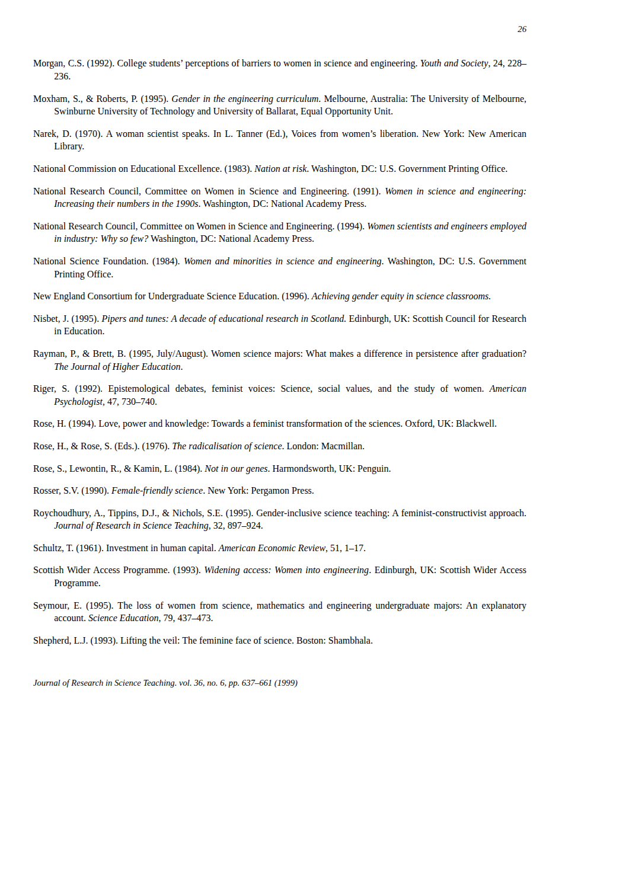26
Morgan, C.S. (1992). College students’ perceptions of barriers to women in science and engineering. Youth and Society, 24, 228–236.
Moxham, S., & Roberts, P. (1995). Gender in the engineering curriculum. Melbourne, Australia: The University of Melbourne, Swinburne University of Technology and University of Ballarat, Equal Opportunity Unit.
Narek, D. (1970). A woman scientist speaks. In L. Tanner (Ed.), Voices from women’s liberation. New York: New American Library.
National Commission on Educational Excellence. (1983). Nation at risk. Washington, DC: U.S. Government Printing Office.
National Research Council, Committee on Women in Science and Engineering. (1991). Women in science and engineering: Increasing their numbers in the 1990s. Washington, DC: National Academy Press.
National Research Council, Committee on Women in Science and Engineering. (1994). Women scientists and engineers employed in industry: Why so few? Washington, DC: National Academy Press.
National Science Foundation. (1984). Women and minorities in science and engineering. Washington, DC: U.S. Government Printing Office.
New England Consortium for Undergraduate Science Education. (1996). Achieving gender equity in science classrooms.
Nisbet, J. (1995). Pipers and tunes: A decade of educational research in Scotland. Edinburgh, UK: Scottish Council for Research in Education.
Rayman, P., & Brett, B. (1995, July/August). Women science majors: What makes a difference in persistence after graduation? The Journal of Higher Education.
Riger, S. (1992). Epistemological debates, feminist voices: Science, social values, and the study of women. American Psychologist, 47, 730–740.
Rose, H. (1994). Love, power and knowledge: Towards a feminist transformation of the sciences. Oxford, UK: Blackwell.
Rose, H., & Rose, S. (Eds.). (1976). The radicalisation of science. London: Macmillan.
Rose, S., Lewontin, R., & Kamin, L. (1984). Not in our genes. Harmondsworth, UK: Penguin.
Rosser, S.V. (1990). Female-friendly science. New York: Pergamon Press.
Roychoudhury, A., Tippins, D.J., & Nichols, S.E. (1995). Gender-inclusive science teaching: A feminist-constructivist approach. Journal of Research in Science Teaching, 32, 897–924.
Schultz, T. (1961). Investment in human capital. American Economic Review, 51, 1–17.
Scottish Wider Access Programme. (1993). Widening access: Women into engineering. Edinburgh, UK: Scottish Wider Access Programme.
Seymour, E. (1995). The loss of women from science, mathematics and engineering undergraduate majors: An explanatory account. Science Education, 79, 437–473.
Shepherd, L.J. (1993). Lifting the veil: The feminine face of science. Boston: Shambhala.
Journal of Research in Science Teaching. vol. 36, no. 6, pp. 637–661 (1999)